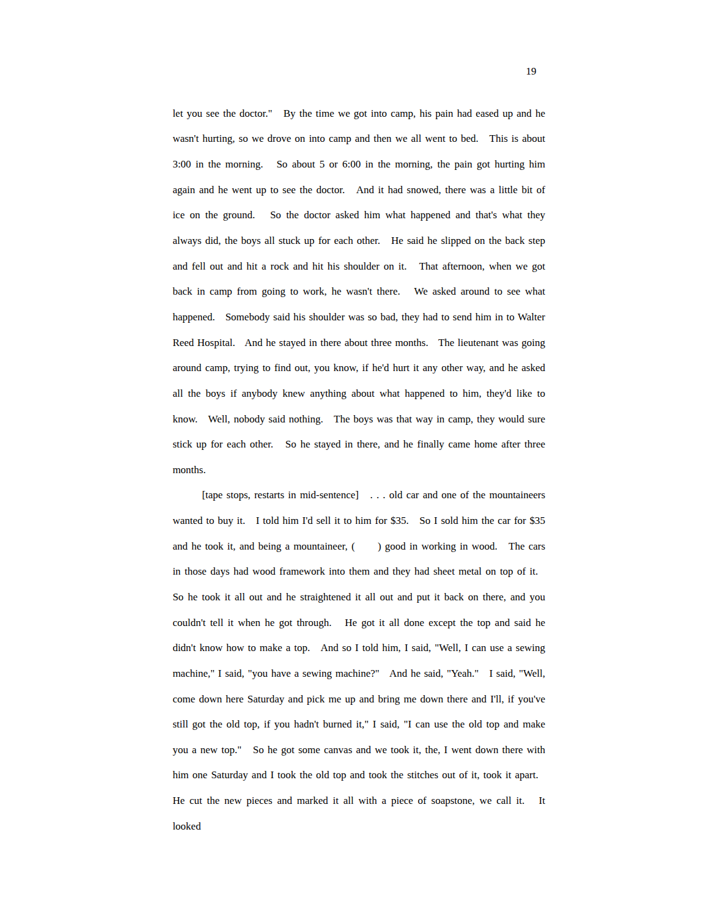19
let you see the doctor." By the time we got into camp, his pain had eased up and he wasn't hurting, so we drove on into camp and then we all went to bed. This is about 3:00 in the morning. So about 5 or 6:00 in the morning, the pain got hurting him again and he went up to see the doctor. And it had snowed, there was a little bit of ice on the ground. So the doctor asked him what happened and that's what they always did, the boys all stuck up for each other. He said he slipped on the back step and fell out and hit a rock and hit his shoulder on it. That afternoon, when we got back in camp from going to work, he wasn't there. We asked around to see what happened. Somebody said his shoulder was so bad, they had to send him in to Walter Reed Hospital. And he stayed in there about three months. The lieutenant was going around camp, trying to find out, you know, if he'd hurt it any other way, and he asked all the boys if anybody knew anything about what happened to him, they'd like to know. Well, nobody said nothing. The boys was that way in camp, they would sure stick up for each other. So he stayed in there, and he finally came home after three months.
[tape stops, restarts in mid-sentence] . . . old car and one of the mountaineers wanted to buy it. I told him I'd sell it to him for $35. So I sold him the car for $35 and he took it, and being a mountaineer, ( ) good in working in wood. The cars in those days had wood framework into them and they had sheet metal on top of it. So he took it all out and he straightened it all out and put it back on there, and you couldn't tell it when he got through. He got it all done except the top and said he didn't know how to make a top. And so I told him, I said, "Well, I can use a sewing machine," I said, "you have a sewing machine?" And he said, "Yeah." I said, "Well, come down here Saturday and pick me up and bring me down there and I'll, if you've still got the old top, if you hadn't burned it," I said, "I can use the old top and make you a new top." So he got some canvas and we took it, the, I went down there with him one Saturday and I took the old top and took the stitches out of it, took it apart. He cut the new pieces and marked it all with a piece of soapstone, we call it. It looked